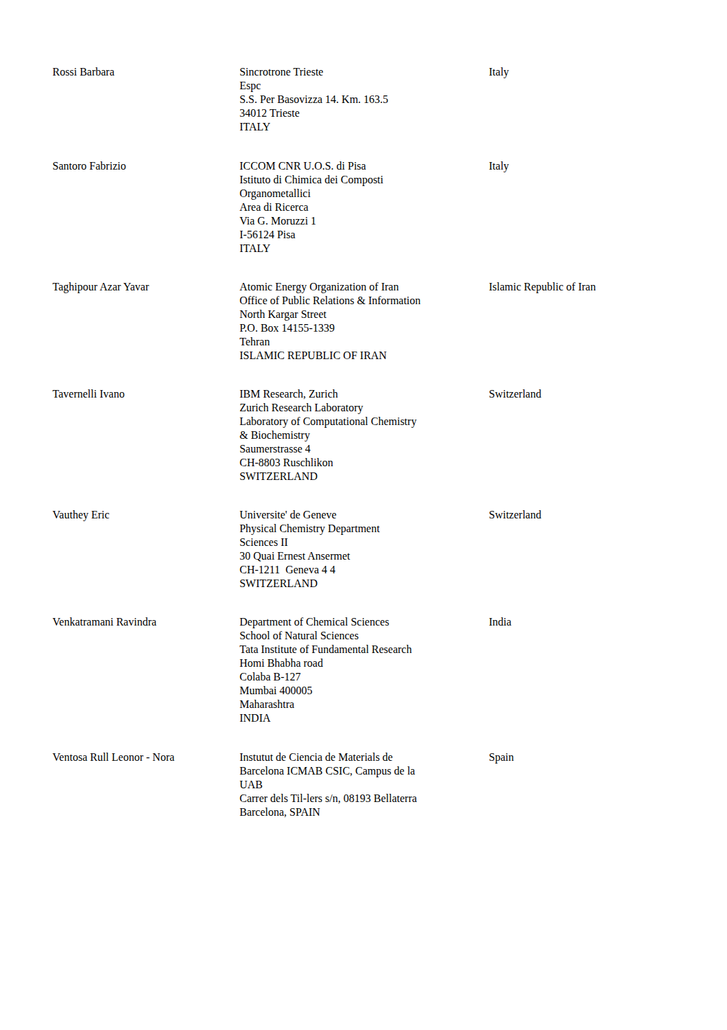| Rossi Barbara | Sincrotrone Trieste Espc S.S. Per Basovizza 14. Km. 163.5 34012 Trieste ITALY | Italy |
| Santoro Fabrizio | ICCOM CNR U.O.S. di Pisa Istituto di Chimica dei Composti Organometallici Area di Ricerca Via G. Moruzzi 1 I-56124 Pisa ITALY | Italy |
| Taghipour Azar Yavar | Atomic Energy Organization of Iran Office of Public Relations & Information North Kargar Street P.O. Box 14155-1339 Tehran ISLAMIC REPUBLIC OF IRAN | Islamic Republic of Iran |
| Tavernelli Ivano | IBM Research, Zurich Zurich Research Laboratory Laboratory of Computational Chemistry & Biochemistry Saumerstrasse 4 CH-8803 Ruschlikon SWITZERLAND | Switzerland |
| Vauthey Eric | Universite' de Geneve Physical Chemistry Department Sciences II 30 Quai Ernest Ansermet CH-1211 Geneva 4 4 SWITZERLAND | Switzerland |
| Venkatramani Ravindra | Department of Chemical Sciences School of Natural Sciences Tata Institute of Fundamental Research Homi Bhabha road Colaba B-127 Mumbai 400005 Maharashtra INDIA | India |
| Ventosa Rull Leonor - Nora | Instutut de Ciencia de Materials de Barcelona ICMAB CSIC, Campus de la UAB Carrer dels Til-lers s/n, 08193 Bellaterra Barcelona, SPAIN | Spain |